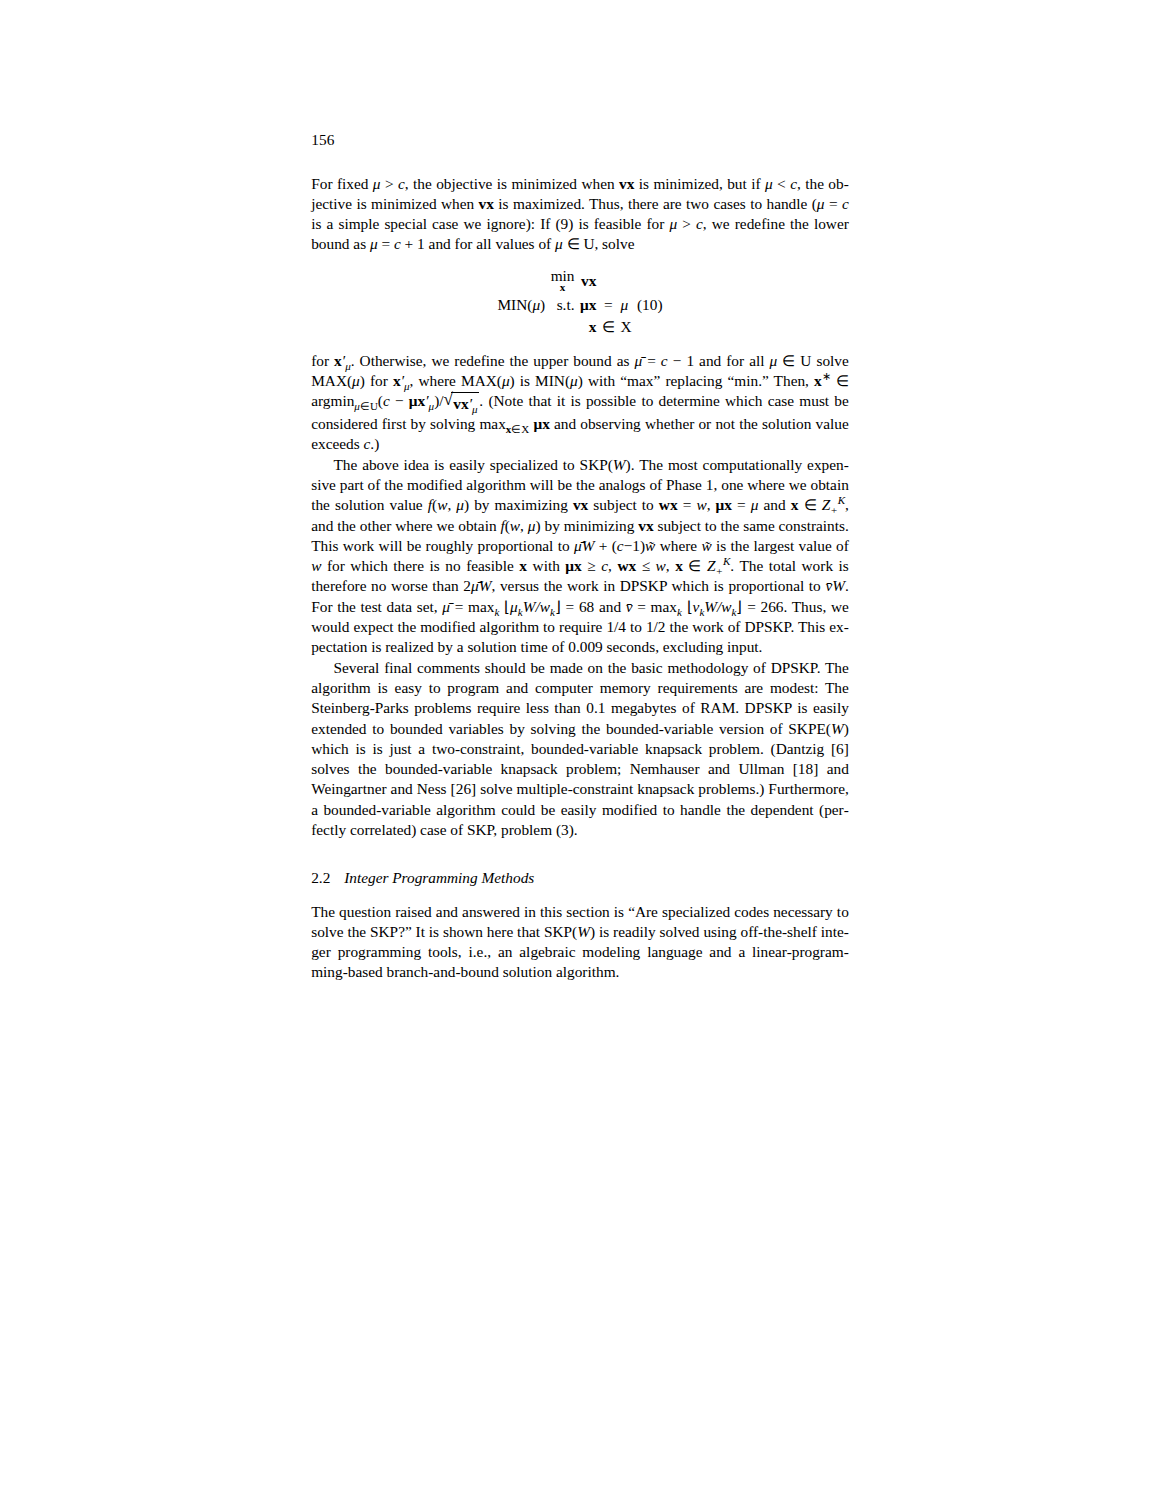156
For fixed μ > c, the objective is minimized when vx is minimized, but if μ < c, the objective is minimized when vx is maximized. Thus, there are two cases to handle (μ = c is a simple special case we ignore): If (9) is feasible for μ > c, we redefine the lower bound as μ = c + 1 and for all values of μ ∈ U, solve
| | min x | vx | | | |
| MIN( μ ) | s.t. | μx | = | μ | (10) |
| | | x | ∈ | X | |
for x′μ. Otherwise, we redefine the upper bound as μ̄ = c − 1 and for all μ ∈ U solve MAX(μ) for x′μ, where MAX(μ) is MIN(μ) with “max” replacing “min.” Then, x∗ ∈ argminμ∈U(c − μx′μ)/vx′μ. (Note that it is possible to determine which case must be considered first by solving maxx∈X μx and observing whether or not the solution value exceeds c.)
The above idea is easily specialized to SKP(W). The most computationally expensive part of the modified algorithm will be the analogs of Phase 1, one where we obtain the solution value f(w, μ) by maximizing vx subject to wx = w, μx = μ and x ∈ Z+K, and the other where we obtain f(w, μ) by minimizing vx subject to the same constraints. This work will be roughly proportional to μ̄W + (c−1)w̃ where w̃ is the largest value of w for which there is no feasible x with μx ≥ c, wx ≤ w, x ∈ Z+K. The total work is therefore no worse than 2μ̄W, versus the work in DPSKP which is proportional to v̄W. For the test data set, μ̄ = maxk μkW/wk = 68 and v̄ = maxk vkW/wk = 266. Thus, we would expect the modified algorithm to require 1/4 to 1/2 the work of DPSKP. This expectation is realized by a solution time of 0.009 seconds, excluding input.
Several final comments should be made on the basic methodology of DPSKP. The algorithm is easy to program and computer memory requirements are modest: The Steinberg-Parks problems require less than 0.1 megabytes of RAM. DPSKP is easily extended to bounded variables by solving the bounded-variable version of SKPE(W) which is is just a two-constraint, bounded-variable knapsack problem. (Dantzig [6] solves the bounded-variable knapsack problem; Nemhauser and Ullman [18] and Weingartner and Ness [26] solve multiple-constraint knapsack problems.) Furthermore, a bounded-variable algorithm could be easily modified to handle the dependent (perfectly correlated) case of SKP, problem (3).
2.2 Integer Programming Methods
The question raised and answered in this section is “Are specialized codes necessary to solve the SKP?” It is shown here that SKP(W) is readily solved using off-the-shelf integer programming tools, i.e., an algebraic modeling language and a linear-programming-based branch-and-bound solution algorithm.